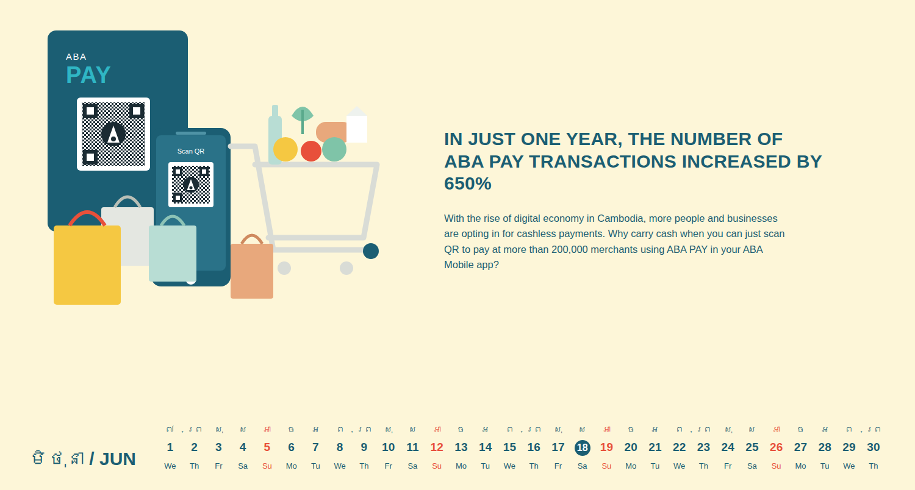ABA PAY Scan QR
In just one year, the number of ABA PAY transactions increased by 650%
With the rise of digital economy in Cambodia, more people and businesses are opting in for cashless payments. Why carry cash when you can just scan QR to pay at more than 200,000 merchants using ABA PAY in your ABA Mobile app?
មិថុនា / JUN
| ៧ | ព្រ | សុ | ស | អា | ច | អ | ព | ព្រ | សុ | ស | អា | ច | អ | ព | ព្រ | សុ | ស | អា | ច | អ | ព | ព្រ | សុ | ស | អា | ច | អ | ព | ព្រ |
| 1 | 2 | 3 | 4 | 5 | 6 | 7 | 8 | 9 | 10 | 11 | 12 | 13 | 14 | 15 | 16 | 17 | 18 | 19 | 20 | 21 | 22 | 23 | 24 | 25 | 26 | 27 | 28 | 29 | 30 |
| We | Th | Fr | Sa | Su | Mo | Tu | We | Th | Fr | Sa | Su | Mo | Tu | We | Th | Fr | Sa | Su | Mo | Tu | We | Th | Fr | Sa | Su | Mo | Tu | We | Th |